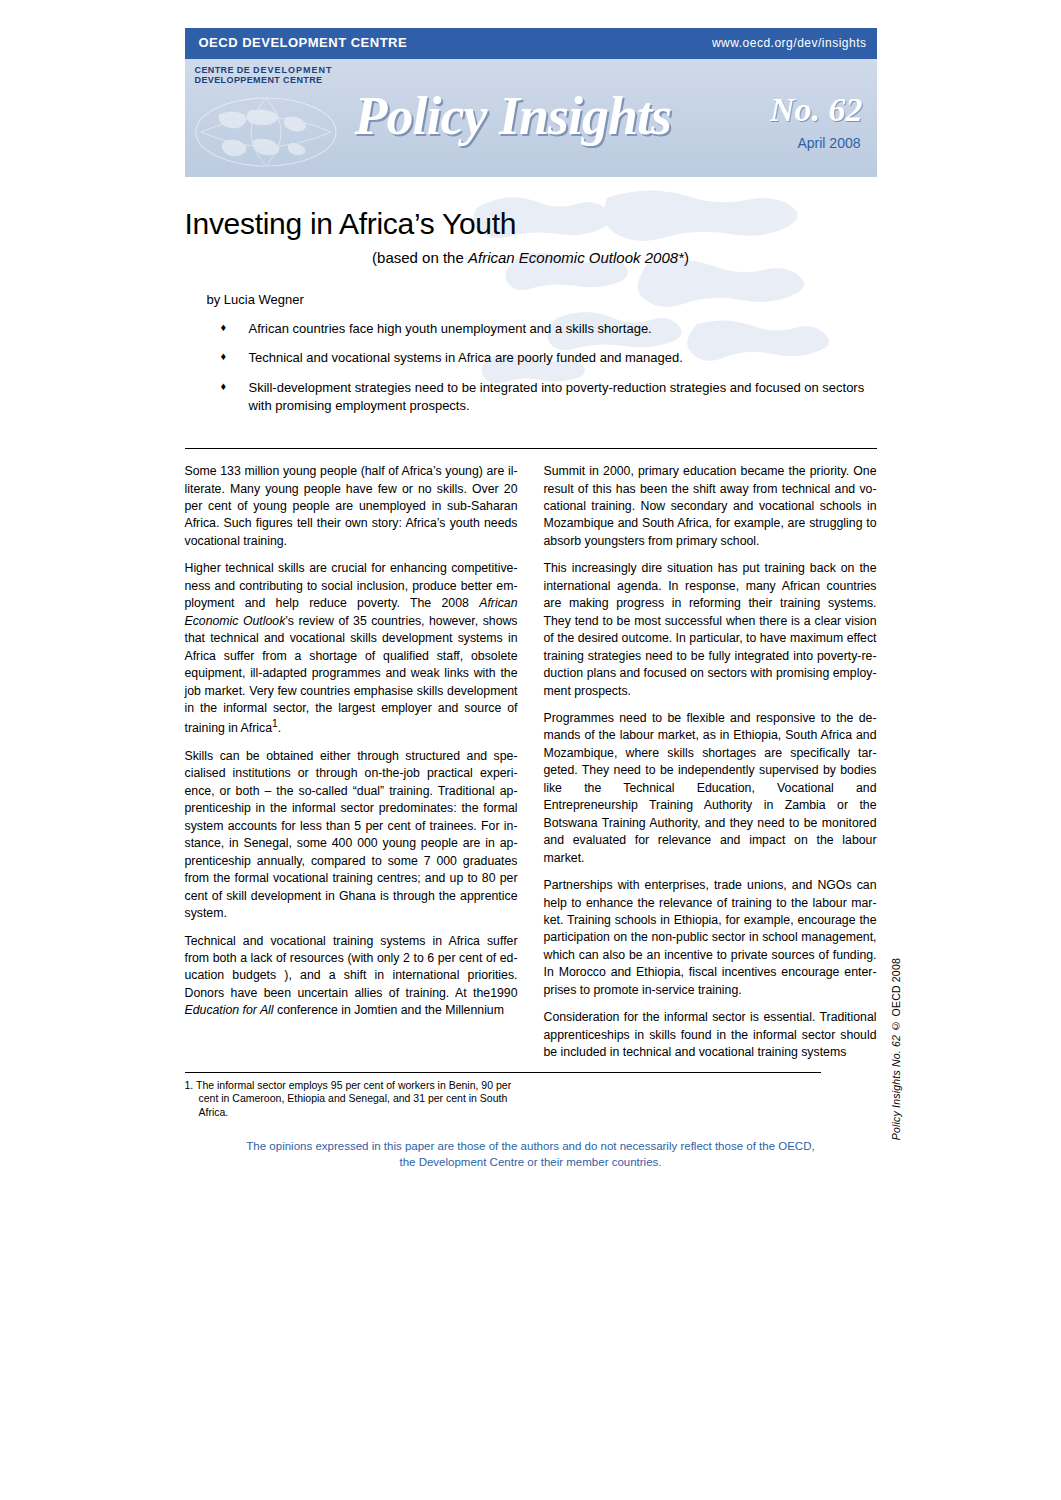OECD DEVELOPMENT CENTRE www.oecd.org/dev/insights
CENTRE DE DEVELOPMENT
DEVELOPPEMENT CENTRE
Policy Insights
No. 62
April 2008
Investing in Africa’s Youth
(based on the African Economic Outlook 2008*)
by Lucia Wegner
African countries face high youth unemployment and a skills shortage.
Technical and vocational systems in Africa are poorly funded and managed.
Skill-development strategies need to be integrated into poverty-reduction strategies and focused on sectors with promising employment prospects.
Some 133 million young people (half of Africa’s young) are illiterate. Many young people have few or no skills. Over 20 per cent of young people are unemployed in sub-Saharan Africa. Such figures tell their own story: Africa’s youth needs vocational training.
Higher technical skills are crucial for enhancing competitiveness and contributing to social inclusion, produce better employment and help reduce poverty. The 2008 African Economic Outlook’s review of 35 countries, however, shows that technical and vocational skills development systems in Africa suffer from a shortage of qualified staff, obsolete equipment, ill-adapted programmes and weak links with the job market. Very few countries emphasise skills development in the informal sector, the largest employer and source of training in Africa1.
Skills can be obtained either through structured and specialised institutions or through on-the-job practical experience, or both – the so-called “dual” training. Traditional apprenticeship in the informal sector predominates: the formal system accounts for less than 5 per cent of trainees. For instance, in Senegal, some 400 000 young people are in apprenticeship annually, compared to some 7 000 graduates from the formal vocational training centres; and up to 80 per cent of skill development in Ghana is through the apprentice system.
Technical and vocational training systems in Africa suffer from both a lack of resources (with only 2 to 6 per cent of education budgets ), and a shift in international priorities. Donors have been uncertain allies of training. At the1990 Education for All conference in Jomtien and the Millennium
Summit in 2000, primary education became the priority. One result of this has been the shift away from technical and vocational training. Now secondary and vocational schools in Mozambique and South Africa, for example, are struggling to absorb youngsters from primary school.
This increasingly dire situation has put training back on the international agenda. In response, many African countries are making progress in reforming their training systems. They tend to be most successful when there is a clear vision of the desired outcome. In particular, to have maximum effect training strategies need to be fully integrated into poverty-reduction plans and focused on sectors with promising employment prospects.
Programmes need to be flexible and responsive to the demands of the labour market, as in Ethiopia, South Africa and Mozambique, where skills shortages are specifically targeted. They need to be independently supervised by bodies like the Technical Education, Vocational and Entrepreneurship Training Authority in Zambia or the Botswana Training Authority, and they need to be monitored and evaluated for relevance and impact on the labour market.
Partnerships with enterprises, trade unions, and NGOs can help to enhance the relevance of training to the labour market. Training schools in Ethiopia, for example, encourage the participation on the non-public sector in school management, which can also be an incentive to private sources of funding. In Morocco and Ethiopia, fiscal incentives encourage enterprises to promote in-service training.
Consideration for the informal sector is essential. Traditional apprenticeships in skills found in the informal sector should be included in technical and vocational training systems
1. The informal sector employs 95 per cent of workers in Benin, 90 per cent in Cameroon, Ethiopia and Senegal, and 31 per cent in South Africa.
The opinions expressed in this paper are those of the authors and do not necessarily reflect those of the OECD,
the Development Centre or their member countries.
Policy Insights No. 62 © OECD 2008